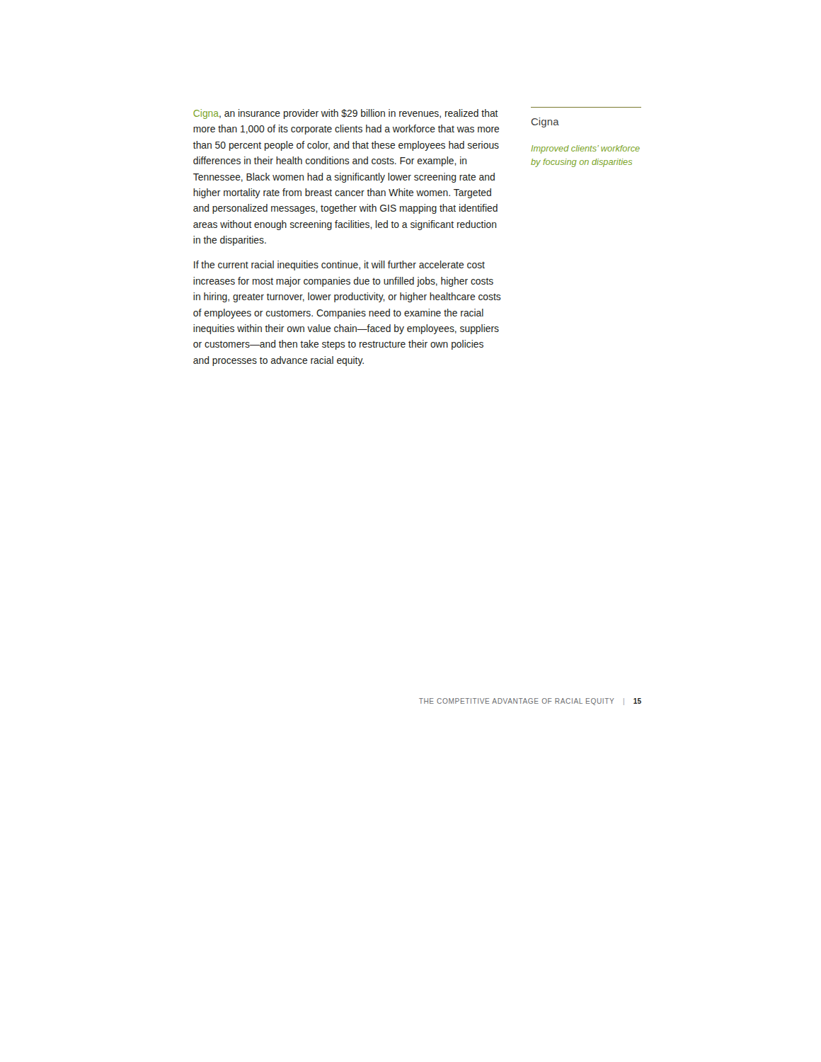Cigna, an insurance provider with $29 billion in revenues, realized that more than 1,000 of its corporate clients had a workforce that was more than 50 percent people of color, and that these employees had serious differences in their health conditions and costs. For example, in Tennessee, Black women had a significantly lower screening rate and higher mortality rate from breast cancer than White women. Targeted and personalized messages, together with GIS mapping that identified areas without enough screening facilities, led to a significant reduction in the disparities.
If the current racial inequities continue, it will further accelerate cost increases for most major companies due to unfilled jobs, higher costs in hiring, greater turnover, lower productivity, or higher healthcare costs of employees or customers. Companies need to examine the racial inequities within their own value chain—faced by employees, suppliers or customers—and then take steps to restructure their own policies and processes to advance racial equity.
Cigna
Improved clients’ workforce by focusing on disparities
The Competitive Advantage of Racial Equity|15